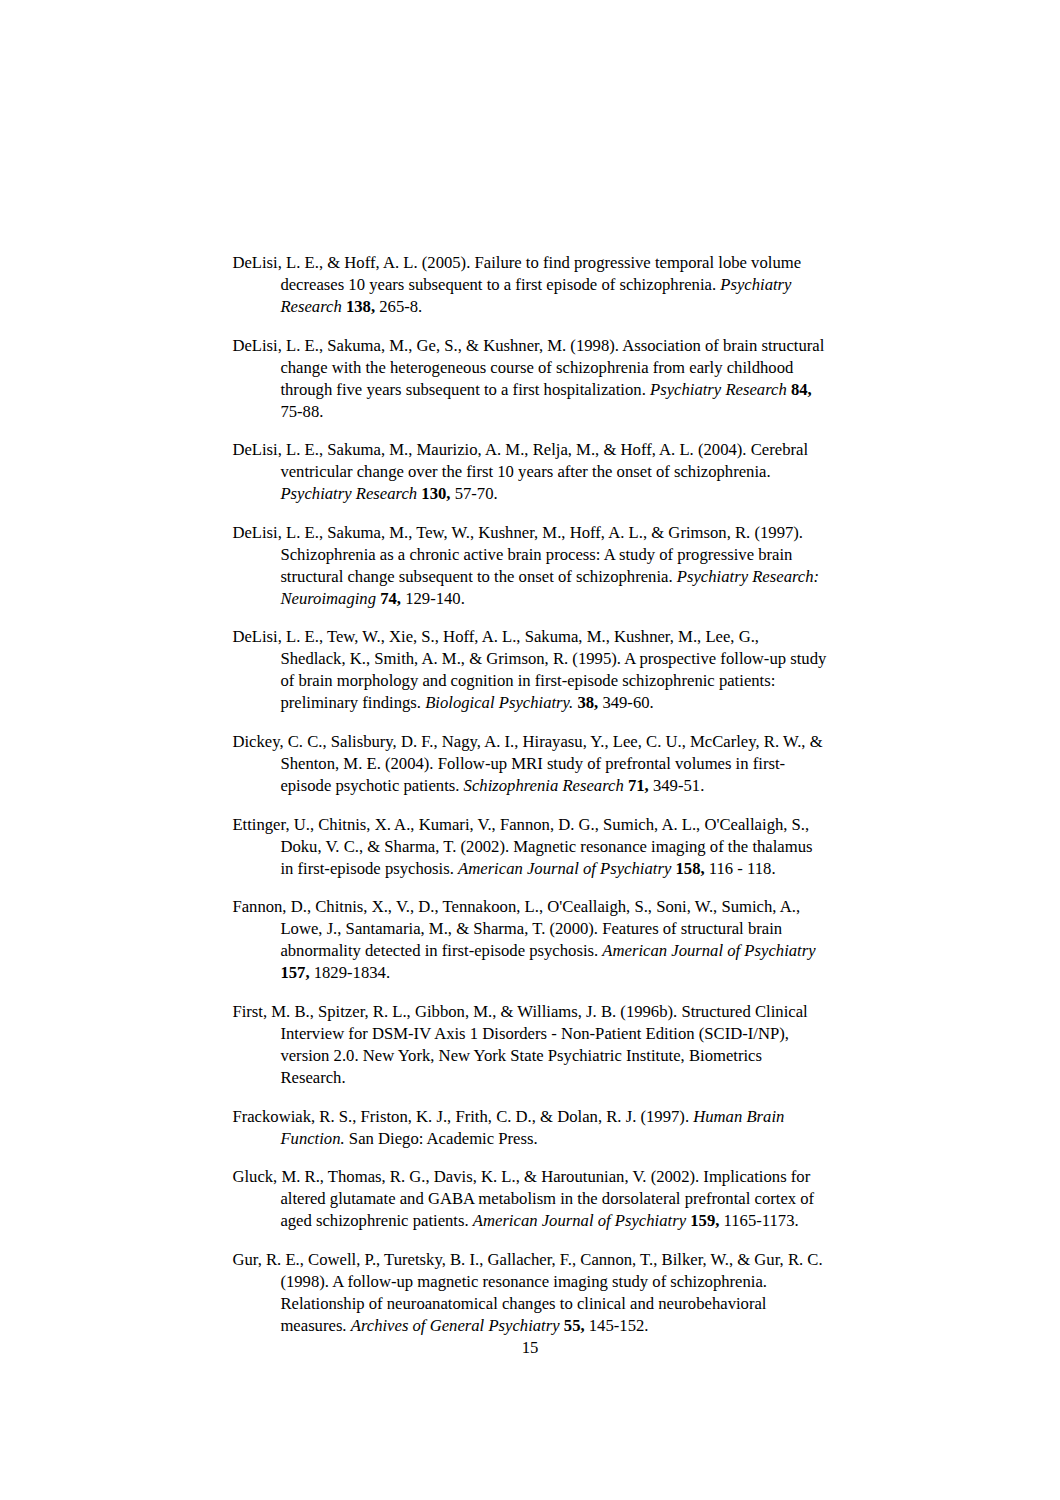DeLisi, L. E., & Hoff, A. L. (2005). Failure to find progressive temporal lobe volume decreases 10 years subsequent to a first episode of schizophrenia. Psychiatry Research 138, 265-8.
DeLisi, L. E., Sakuma, M., Ge, S., & Kushner, M. (1998). Association of brain structural change with the heterogeneous course of schizophrenia from early childhood through five years subsequent to a first hospitalization. Psychiatry Research 84, 75-88.
DeLisi, L. E., Sakuma, M., Maurizio, A. M., Relja, M., & Hoff, A. L. (2004). Cerebral ventricular change over the first 10 years after the onset of schizophrenia. Psychiatry Research 130, 57-70.
DeLisi, L. E., Sakuma, M., Tew, W., Kushner, M., Hoff, A. L., & Grimson, R. (1997). Schizophrenia as a chronic active brain process: A study of progressive brain structural change subsequent to the onset of schizophrenia. Psychiatry Research: Neuroimaging 74, 129-140.
DeLisi, L. E., Tew, W., Xie, S., Hoff, A. L., Sakuma, M., Kushner, M., Lee, G., Shedlack, K., Smith, A. M., & Grimson, R. (1995). A prospective follow-up study of brain morphology and cognition in first-episode schizophrenic patients: preliminary findings. Biological Psychiatry. 38, 349-60.
Dickey, C. C., Salisbury, D. F., Nagy, A. I., Hirayasu, Y., Lee, C. U., McCarley, R. W., & Shenton, M. E. (2004). Follow-up MRI study of prefrontal volumes in first-episode psychotic patients. Schizophrenia Research 71, 349-51.
Ettinger, U., Chitnis, X. A., Kumari, V., Fannon, D. G., Sumich, A. L., O'Ceallaigh, S., Doku, V. C., & Sharma, T. (2002). Magnetic resonance imaging of the thalamus in first-episode psychosis. American Journal of Psychiatry 158, 116 - 118.
Fannon, D., Chitnis, X., V., D., Tennakoon, L., O'Ceallaigh, S., Soni, W., Sumich, A., Lowe, J., Santamaria, M., & Sharma, T. (2000). Features of structural brain abnormality detected in first-episode psychosis. American Journal of Psychiatry 157, 1829-1834.
First, M. B., Spitzer, R. L., Gibbon, M., & Williams, J. B. (1996b). Structured Clinical Interview for DSM-IV Axis 1 Disorders - Non-Patient Edition (SCID-I/NP), version 2.0. New York, New York State Psychiatric Institute, Biometrics Research.
Frackowiak, R. S., Friston, K. J., Frith, C. D., & Dolan, R. J. (1997). Human Brain Function. San Diego: Academic Press.
Gluck, M. R., Thomas, R. G., Davis, K. L., & Haroutunian, V. (2002). Implications for altered glutamate and GABA metabolism in the dorsolateral prefrontal cortex of aged schizophrenic patients. American Journal of Psychiatry 159, 1165-1173.
Gur, R. E., Cowell, P., Turetsky, B. I., Gallacher, F., Cannon, T., Bilker, W., & Gur, R. C. (1998). A follow-up magnetic resonance imaging study of schizophrenia. Relationship of neuroanatomical changes to clinical and neurobehavioral measures. Archives of General Psychiatry 55, 145-152.
15